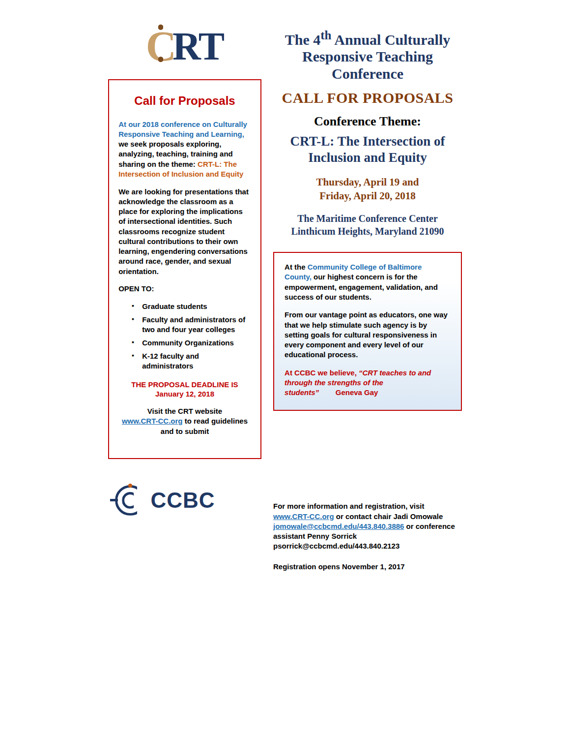CRT
Call for Proposals
At our 2018 conference on Culturally Responsive Teaching and Learning, we seek proposals exploring, analyzing, teaching, training and sharing on the theme: CRT-L: The Intersection of Inclusion and Equity
We are looking for presentations that acknowledge the classroom as a place for exploring the implications of intersectional identities. Such classrooms recognize student cultural contributions to their own learning, engendering conversations around race, gender, and sexual orientation.
OPEN TO:
Graduate students
Faculty and administrators of two and four year colleges
Community Organizations
K-12 faculty and administrators
THE PROPOSAL DEADLINE IS
January 12, 2018
Visit the CRT website
www.CRT-CC.org to read guidelines
and to submit
The 4th Annual Culturally Responsive Teaching Conference
CALL FOR PROPOSALS
Conference Theme:
CRT-L: The Intersection of Inclusion and Equity
Thursday, April 19 and
Friday, April 20, 2018
The Maritime Conference Center
Linthicum Heights, Maryland 21090
At the Community College of Baltimore County, our highest concern is for the empowerment, engagement, validation, and success of our students.
From our vantage point as educators, one way that we help stimulate such agency is by setting goals for cultural responsiveness in every component and every level of our educational process.
At CCBC we believe, “CRT teaches to and through the strengths of the students”Geneva Gay
CCBC
For more information and registration, visit www.CRT-CC.org or contact chair Jadi Omowale jomowale@ccbcmd.edu/443.840.3886 or conference assistant Penny Sorrick psorrick@ccbcmd.edu/443.840.2123
Registration opens November 1, 2017